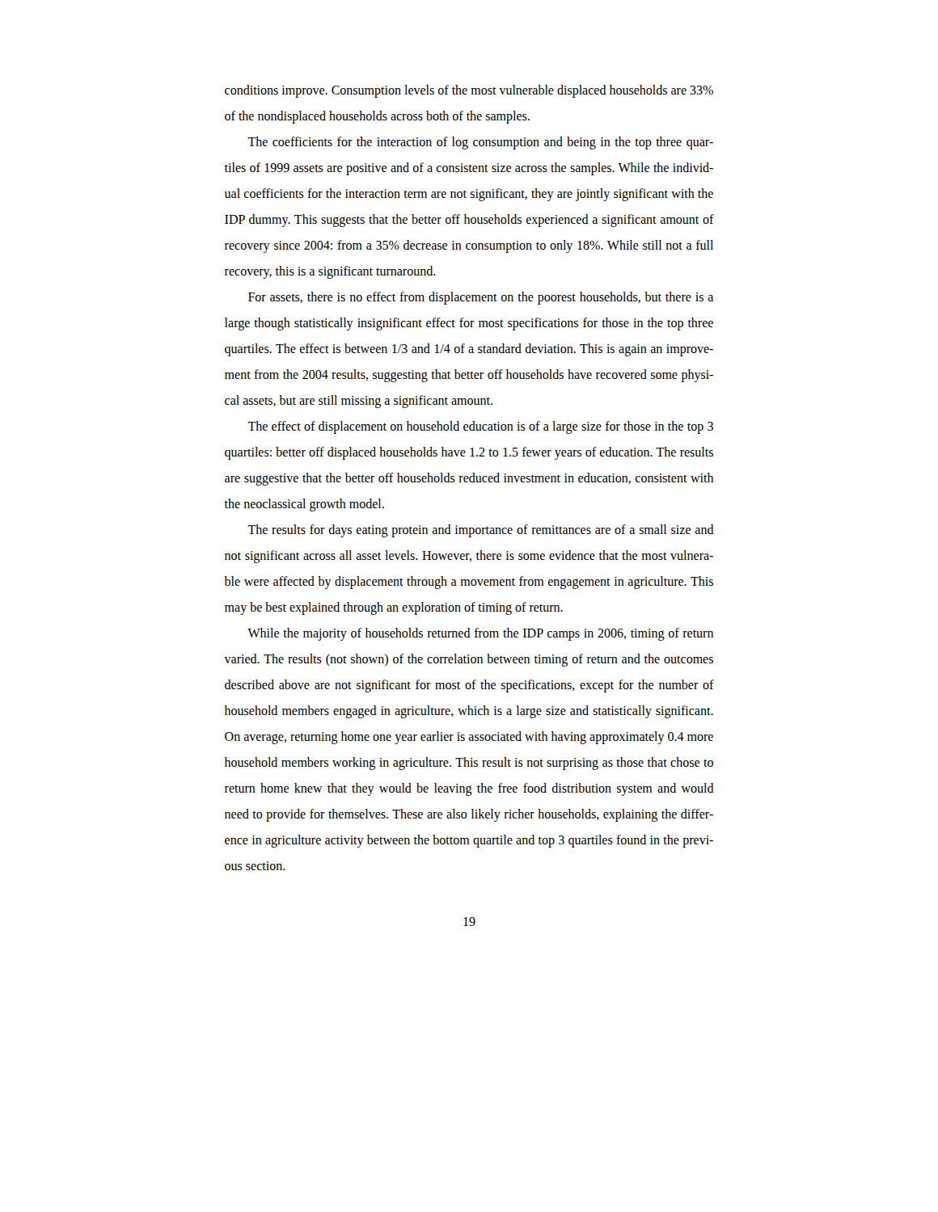conditions improve. Consumption levels of the most vulnerable displaced households are 33% of the nondisplaced households across both of the samples.
The coefficients for the interaction of log consumption and being in the top three quartiles of 1999 assets are positive and of a consistent size across the samples. While the individual coefficients for the interaction term are not significant, they are jointly significant with the IDP dummy. This suggests that the better off households experienced a significant amount of recovery since 2004: from a 35% decrease in consumption to only 18%. While still not a full recovery, this is a significant turnaround.
For assets, there is no effect from displacement on the poorest households, but there is a large though statistically insignificant effect for most specifications for those in the top three quartiles. The effect is between 1/3 and 1/4 of a standard deviation. This is again an improvement from the 2004 results, suggesting that better off households have recovered some physical assets, but are still missing a significant amount.
The effect of displacement on household education is of a large size for those in the top 3 quartiles: better off displaced households have 1.2 to 1.5 fewer years of education. The results are suggestive that the better off households reduced investment in education, consistent with the neoclassical growth model.
The results for days eating protein and importance of remittances are of a small size and not significant across all asset levels. However, there is some evidence that the most vulnerable were affected by displacement through a movement from engagement in agriculture. This may be best explained through an exploration of timing of return.
While the majority of households returned from the IDP camps in 2006, timing of return varied. The results (not shown) of the correlation between timing of return and the outcomes described above are not significant for most of the specifications, except for the number of household members engaged in agriculture, which is a large size and statistically significant. On average, returning home one year earlier is associated with having approximately 0.4 more household members working in agriculture. This result is not surprising as those that chose to return home knew that they would be leaving the free food distribution system and would need to provide for themselves. These are also likely richer households, explaining the difference in agriculture activity between the bottom quartile and top 3 quartiles found in the previous section.
19